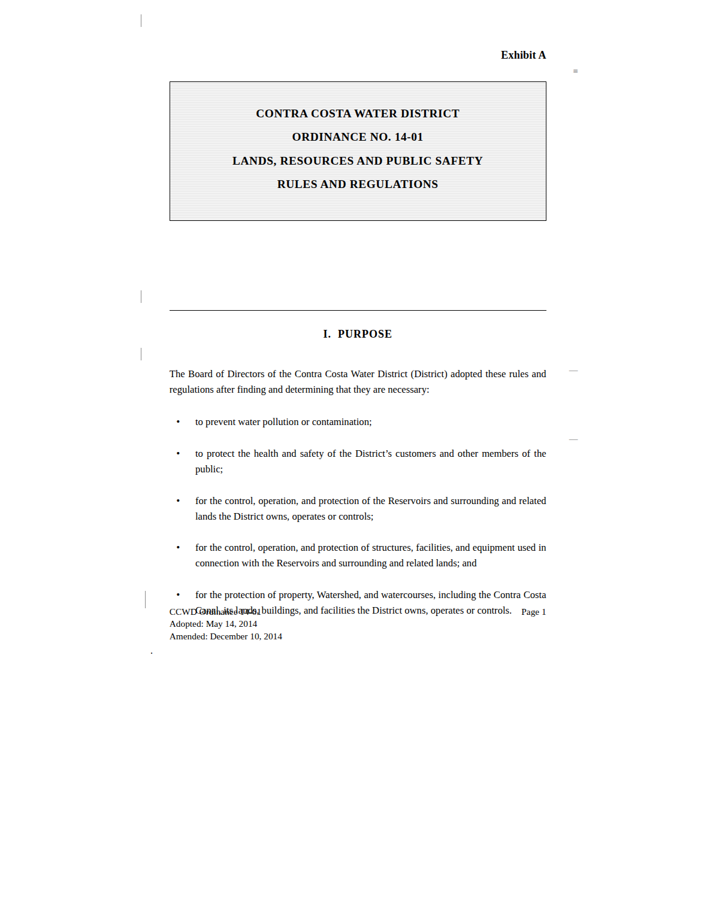≡
—
—
Exhibit A
CONTRA COSTA WATER DISTRICT
ORDINANCE NO. 14-01
LANDS, RESOURCES AND PUBLIC SAFETY
RULES AND REGULATIONS
I. PURPOSE
The Board of Directors of the Contra Costa Water District (District) adopted these rules and regulations after finding and determining that they are necessary:
to prevent water pollution or contamination;
to protect the health and safety of the District’s customers and other members of the public;
for the control, operation, and protection of the Reservoirs and surrounding and related lands the District owns, operates or controls;
for the control, operation, and protection of structures, facilities, and equipment used in connection with the Reservoirs and surrounding and related lands; and
for the protection of property, Watershed, and watercourses, including the Contra Costa Canal, its lands, buildings, and facilities the District owns, operates or controls.
CCWD Ordinance 14-01
Adopted: May 14, 2014
Amended: December 10, 2014
Page 1
.